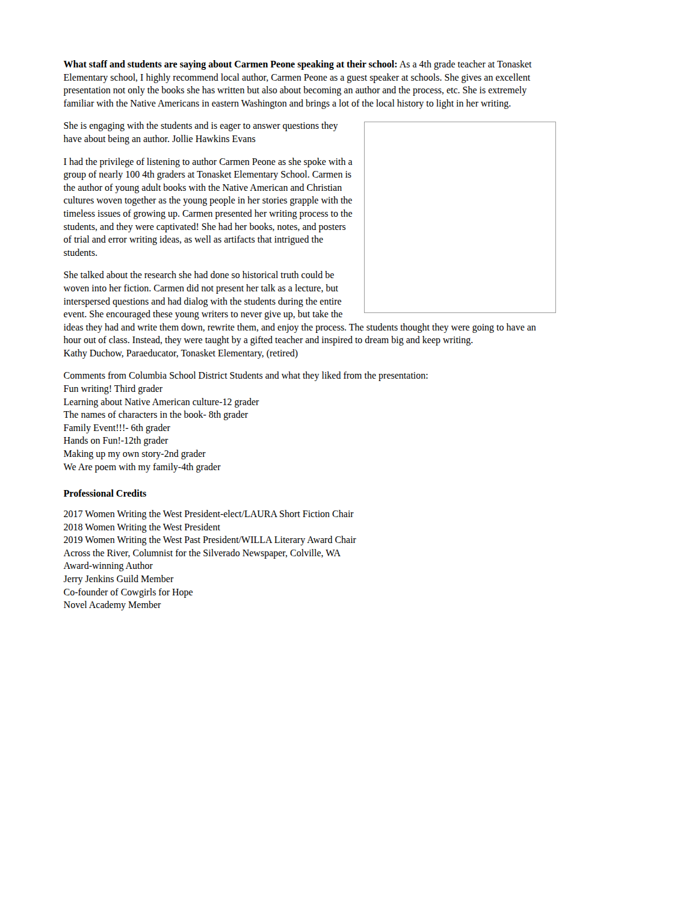What staff and students are saying about Carmen Peone speaking at their school: As a 4th grade teacher at Tonasket Elementary school, I highly recommend local author, Carmen Peone as a guest speaker at schools. She gives an excellent presentation not only the books she has written but also about becoming an author and the process, etc. She is extremely familiar with the Native Americans in eastern Washington and brings a lot of the local history to light in her writing.
She is engaging with the students and is eager to answer questions they have about being an author. Jollie Hawkins Evans
I had the privilege of listening to author Carmen Peone as she spoke with a group of nearly 100 4th graders at Tonasket Elementary School. Carmen is the author of young adult books with the Native American and Christian cultures woven together as the young people in her stories grapple with the timeless issues of growing up. Carmen presented her writing process to the students, and they were captivated! She had her books, notes, and posters of trial and error writing ideas, as well as artifacts that intrigued the students.
She talked about the research she had done so historical truth could be woven into her fiction. Carmen did not present her talk as a lecture, but interspersed questions and had dialog with the students during the entire event. She encouraged these young writers to never give up, but take the ideas they had and write them down, rewrite them, and enjoy the process. The students thought they were going to have an hour out of class. Instead, they were taught by a gifted teacher and inspired to dream big and keep writing.
Kathy Duchow, Paraeducator, Tonasket Elementary, (retired)
Comments from Columbia School District Students and what they liked from the presentation:
Fun writing! Third grader
Learning about Native American culture-12 grader
The names of characters in the book- 8th grader
Family Event!!!- 6th grader
Hands on Fun!-12th grader
Making up my own story-2nd grader
We Are poem with my family-4th grader
Professional Credits
2017 Women Writing the West President-elect/LAURA Short Fiction Chair
2018 Women Writing the West President
2019 Women Writing the West Past President/WILLA Literary Award Chair
Across the River, Columnist for the Silverado Newspaper, Colville, WA
Award-winning Author
Jerry Jenkins Guild Member
Co-founder of Cowgirls for Hope
Novel Academy Member